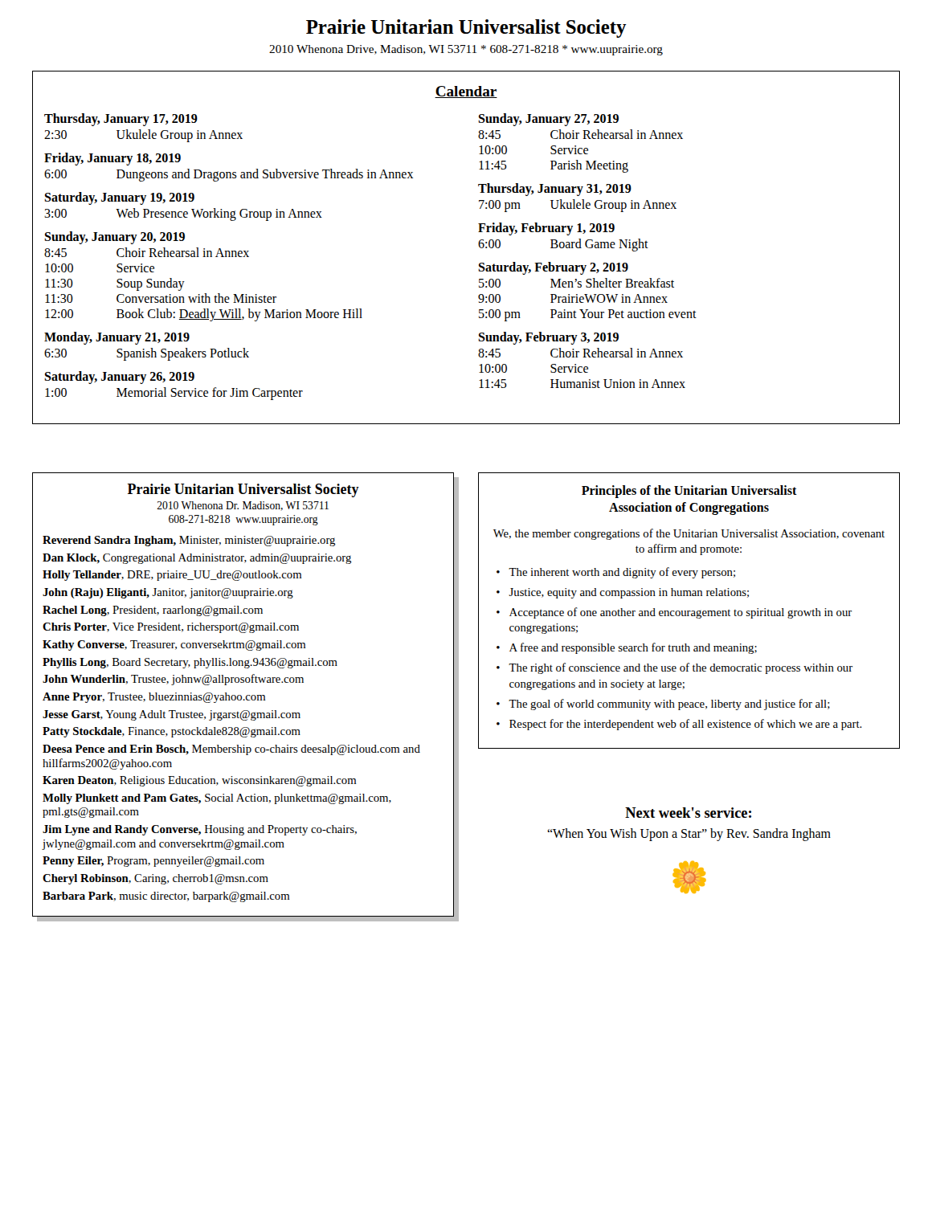Prairie Unitarian Universalist Society
2010 Whenona Drive, Madison, WI 53711 * 608-271-8218 * www.uuprairie.org
Calendar
Thursday, January 17, 2019
| 2:30 | Ukulele Group in Annex |
Friday, January 18, 2019
| 6:00 | Dungeons and Dragons and Subversive Threads in Annex |
Saturday, January 19, 2019
| 3:00 | Web Presence Working Group in Annex |
Sunday, January 20, 2019
| 8:45 | Choir Rehearsal in Annex |
| 10:00 | Service |
| 11:30 | Soup Sunday |
| 11:30 | Conversation with the Minister |
| 12:00 | Book Club: Deadly Will , by Marion Moore Hill |
Monday, January 21, 2019
| 6:30 | Spanish Speakers Potluck |
Saturday, January 26, 2019
| 1:00 | Memorial Service for Jim Carpenter |
Sunday, January 27, 2019
| 8:45 | Choir Rehearsal in Annex |
| 10:00 | Service |
| 11:45 | Parish Meeting |
Thursday, January 31, 2019
| 7:00 pm | Ukulele Group in Annex |
Friday, February 1, 2019
| 6:00 | Board Game Night |
Saturday, February 2, 2019
| 5:00 | Men’s Shelter Breakfast |
| 9:00 | PrairieWOW in Annex |
| 5:00 pm | Paint Your Pet auction event |
Sunday, February 3, 2019
| 8:45 | Choir Rehearsal in Annex |
| 10:00 | Service |
| 11:45 | Humanist Union in Annex |
Prairie Unitarian Universalist Society
2010 Whenona Dr. Madison, WI 53711
608-271-8218 www.uuprairie.org
Reverend Sandra Ingham, Minister, minister@uuprairie.org
Dan Klock, Congregational Administrator, admin@uuprairie.org
Holly Tellander, DRE, priaire_UU_dre@outlook.com
John (Raju) Eliganti, Janitor, janitor@uuprairie.org
Rachel Long, President, raarlong@gmail.com
Chris Porter, Vice President, richersport@gmail.com
Kathy Converse, Treasurer, conversekrtm@gmail.com
Phyllis Long, Board Secretary, phyllis.long.9436@gmail.com
John Wunderlin, Trustee, johnw@allprosoftware.com
Anne Pryor, Trustee, bluezinnias@yahoo.com
Jesse Garst, Young Adult Trustee, jrgarst@gmail.com
Patty Stockdale, Finance, pstockdale828@gmail.com
Deesa Pence and Erin Bosch, Membership co-chairs deesalp@icloud.com and hillfarms2002@yahoo.com
Karen Deaton, Religious Education, wisconsinkaren@gmail.com
Molly Plunkett and Pam Gates, Social Action, plunkettma@gmail.com, pml.gts@gmail.com
Jim Lyne and Randy Converse, Housing and Property co-chairs, jwlyne@gmail.com and conversekrtm@gmail.com
Penny Eiler, Program, pennyeiler@gmail.com
Cheryl Robinson, Caring, cherrob1@msn.com
Barbara Park, music director, barpark@gmail.com
Principles of the Unitarian Universalist
Association of Congregations
We, the member congregations of the Unitarian Universalist Association, covenant to affirm and promote:
The inherent worth and dignity of every person;
Justice, equity and compassion in human relations;
Acceptance of one another and encouragement to spiritual growth in our congregations;
A free and responsible search for truth and meaning;
The right of conscience and the use of the democratic process within our congregations and in society at large;
The goal of world community with peace, liberty and justice for all;
Respect for the interdependent web of all existence of which we are a part.
Next week's service:
“When You Wish Upon a Star” by Rev. Sandra Ingham
🌼